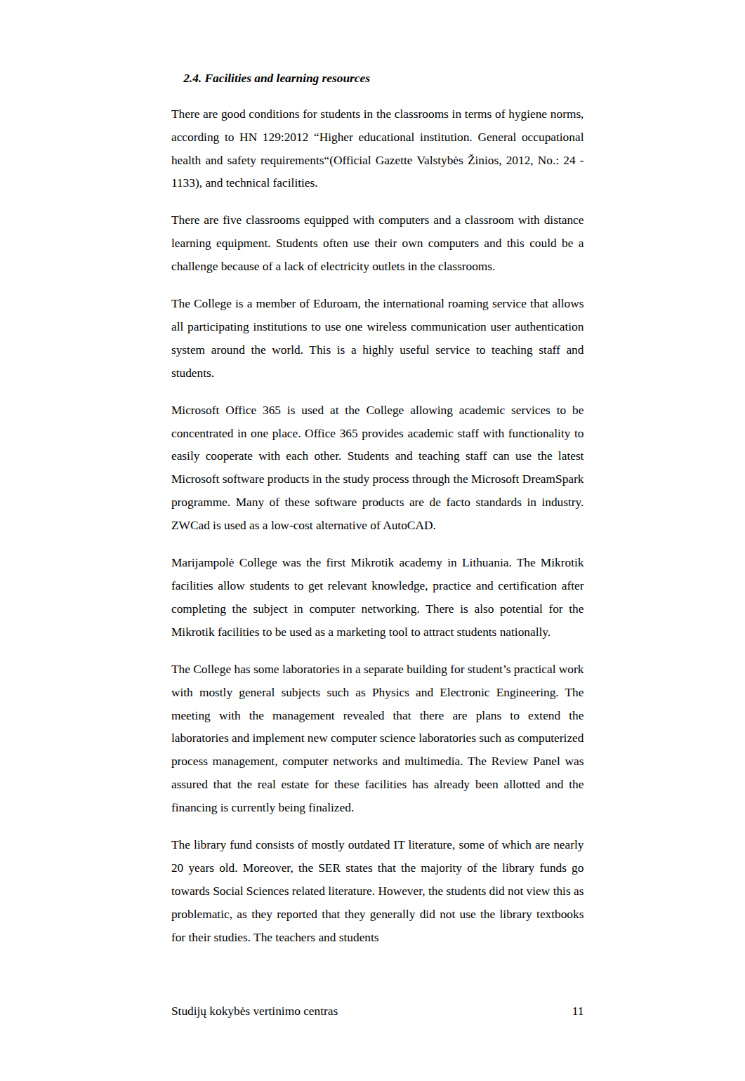2.4. Facilities and learning resources
There are good conditions for students in the classrooms in terms of hygiene norms, according to HN 129:2012 “Higher educational institution. General occupational health and safety requirements“(Official Gazette Valstybės Žinios, 2012, No.: 24 - 1133), and technical facilities.
There are five classrooms equipped with computers and a classroom with distance learning equipment. Students often use their own computers and this could be a challenge because of a lack of electricity outlets in the classrooms.
The College is a member of Eduroam, the international roaming service that allows all participating institutions to use one wireless communication user authentication system around the world. This is a highly useful service to teaching staff and students.
Microsoft Office 365 is used at the College allowing academic services to be concentrated in one place. Office 365 provides academic staff with functionality to easily cooperate with each other. Students and teaching staff can use the latest Microsoft software products in the study process through the Microsoft DreamSpark programme. Many of these software products are de facto standards in industry. ZWCad is used as a low-cost alternative of AutoCAD.
Marijampolė College was the first Mikrotik academy in Lithuania. The Mikrotik facilities allow students to get relevant knowledge, practice and certification after completing the subject in computer networking. There is also potential for the Mikrotik facilities to be used as a marketing tool to attract students nationally.
The College has some laboratories in a separate building for student’s practical work with mostly general subjects such as Physics and Electronic Engineering. The meeting with the management revealed that there are plans to extend the laboratories and implement new computer science laboratories such as computerized process management, computer networks and multimedia. The Review Panel was assured that the real estate for these facilities has already been allotted and the financing is currently being finalized.
The library fund consists of mostly outdated IT literature, some of which are nearly 20 years old. Moreover, the SER states that the majority of the library funds go towards Social Sciences related literature. However, the students did not view this as problematic, as they reported that they generally did not use the library textbooks for their studies. The teachers and students
Studijų kokybės vertinimo centras 11